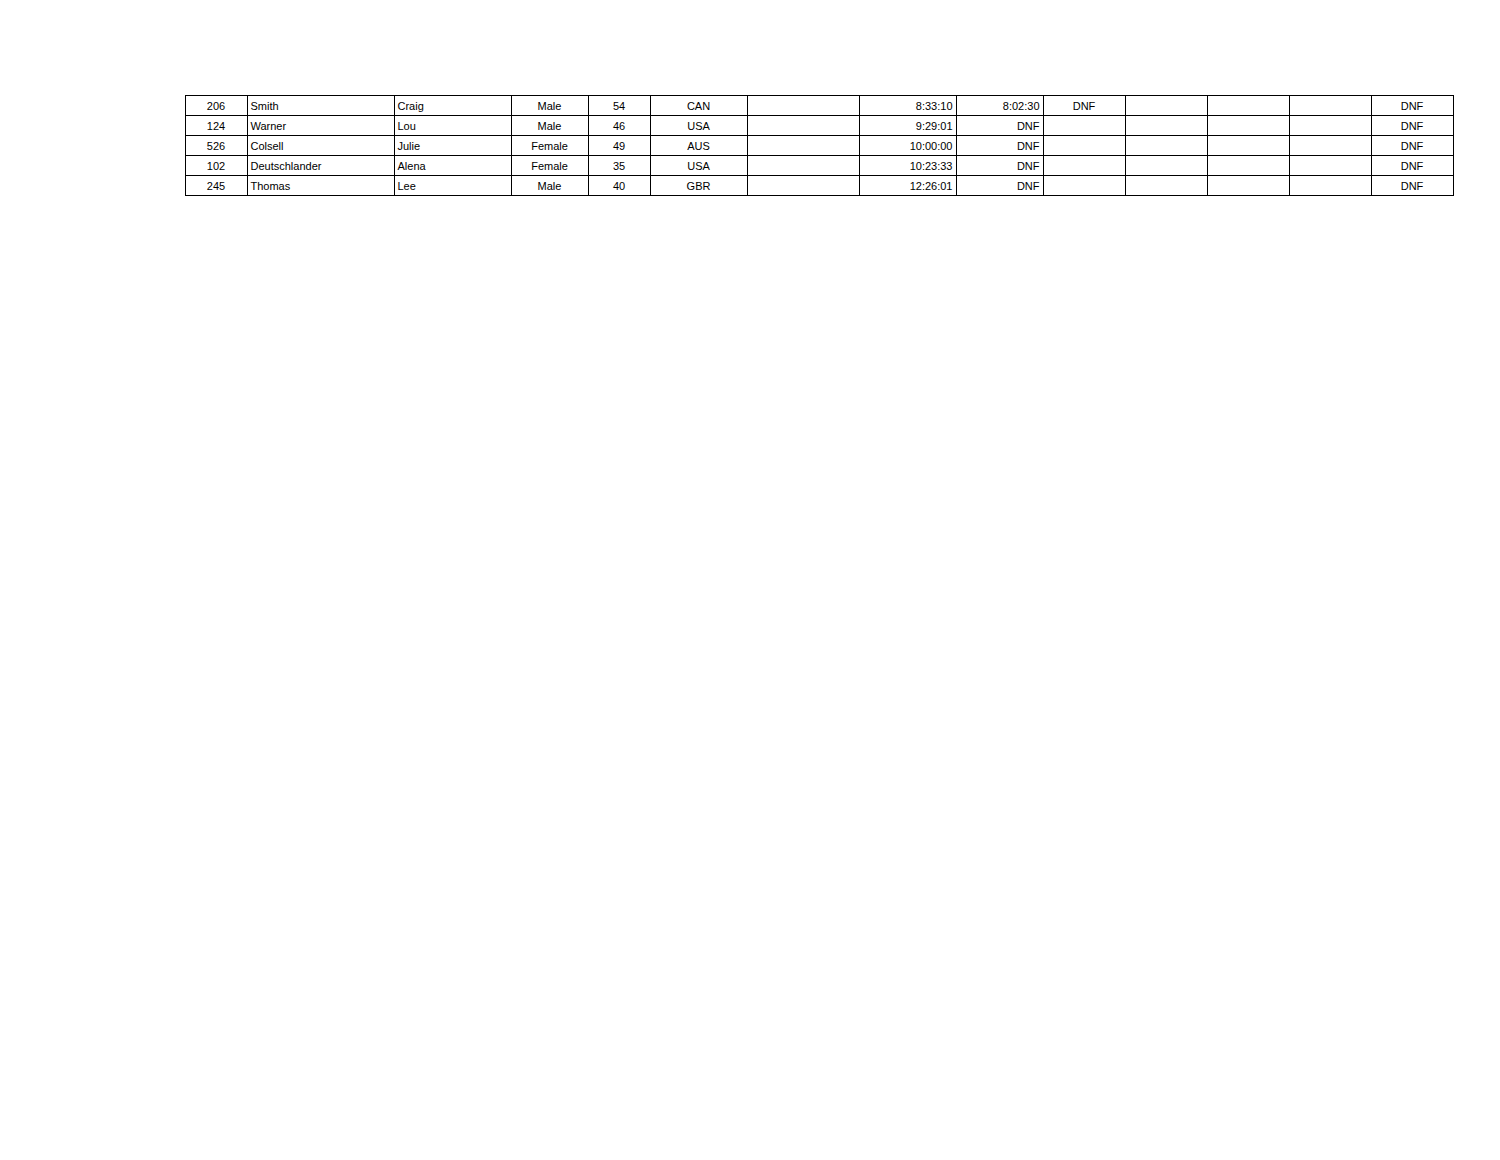| | 206 | Smith | Craig | Male | 54 | CAN | | 8:33:10 | 8:02:30 | DNF | | | | DNF |
| | 124 | Warner | Lou | Male | 46 | USA | | 9:29:01 | DNF | | | | | DNF |
| | 526 | Colsell | Julie | Female | 49 | AUS | | 10:00:00 | DNF | | | | | DNF |
| | 102 | Deutschlander | Alena | Female | 35 | USA | | 10:23:33 | DNF | | | | | DNF |
| | 245 | Thomas | Lee | Male | 40 | GBR | | 12:26:01 | DNF | | | | | DNF |